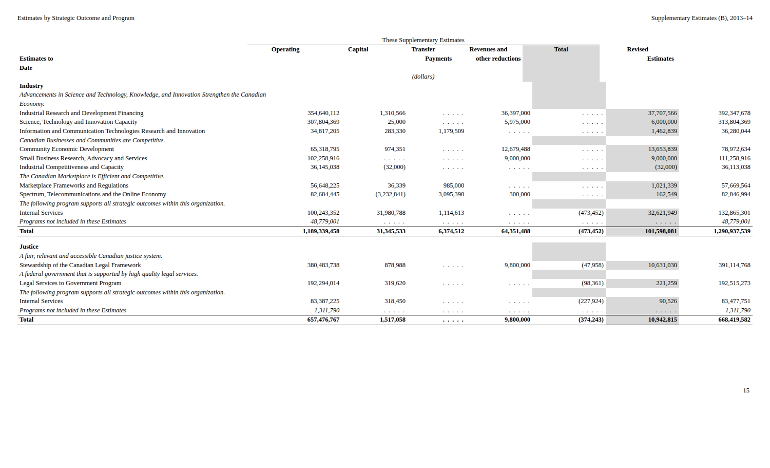Estimates by Strategic Outcome and Program
Supplementary Estimates (B), 2013–14
| | These Supplementary Estimates | | |
| --- | --- | --- | --- |
| | Operating | Capital | Transfer | Revenues and | Total | Revised | |
| Estimates to | | | Payments | other reductions | | Estimates | |
| Date | | | | | | | |
| | | | (dollars) | | | | |
| Industry | | | | | | | |
| Advancements in Science and Technology, Knowledge, and Innovation Strengthen the Canadian | | | | | | | |
| Economy. | | | | | | | |
| Industrial Research and Development Financing | 354,640,112 | 1,310,566 | . . . . . | 36,397,000 | . . . . . | 37,707,566 | 392,347,678 |
| Science, Technology and Innovation Capacity | 307,804,369 | 25,000 | . . . . . | 5,975,000 | . . . . . | 6,000,000 | 313,804,369 |
| Information and Communication Technologies Research and Innovation | 34,817,205 | 283,330 | 1,179,509 | . . . . . | . . . . . | 1,462,839 | 36,280,044 |
| Canadian Businesses and Communities are Competitive. | | | | | | | |
| Community Economic Development | 65,318,795 | 974,351 | . . . . . | 12,679,488 | . . . . . | 13,653,839 | 78,972,634 |
| Small Business Research, Advocacy and Services | 102,258,916 | . . . . . | . . . . . | 9,000,000 | . . . . . | 9,000,000 | 111,258,916 |
| Industrial Competitiveness and Capacity | 36,145,038 | (32,000) | . . . . . | . . . . . | . . . . . | (32,000) | 36,113,038 |
| The Canadian Marketplace is Efficient and Competitive. | | | | | | | |
| Marketplace Frameworks and Regulations | 56,648,225 | 36,339 | 985,000 | . . . . . | . . . . . | 1,021,339 | 57,669,564 |
| Spectrum, Telecommunications and the Online Economy | 82,684,445 | (3,232,841) | 3,095,390 | 300,000 | . . . . . | 162,549 | 82,846,994 |
| The following program supports all strategic outcomes within this organization. | | | | | | | |
| Internal Services | 100,243,352 | 31,980,788 | 1,114,613 | . . . . . | (473,452) | 32,621,949 | 132,865,301 |
| Programs not included in these Estimates | 48,779,001 | . . . . . | . . . . . | . . . . . | . . . . . | . . . . . | 48,779,001 |
| Total | 1,189,339,458 | 31,345,533 | 6,374,512 | 64,351,488 | (473,452) | 101,598,081 | 1,290,937,539 |
| Justice | | | | | | | |
| A fair, relevant and accessible Canadian justice system. | | | | | | | |
| Stewardship of the Canadian Legal Framework | 380,483,738 | 878,988 | . . . . . | 9,800,000 | (47,958) | 10,631,030 | 391,114,768 |
| A federal government that is supported by high quality legal services. | | | | | | | |
| Legal Services to Government Program | 192,294,014 | 319,620 | . . . . . | . . . . . | (98,361) | 221,259 | 192,515,273 |
| The following program supports all strategic outcomes within this organization. | | | | | | | |
| Internal Services | 83,387,225 | 318,450 | . . . . . | . . . . . | (227,924) | 90,526 | 83,477,751 |
| Programs not included in these Estimates | 1,311,790 | . . . . . | . . . . . | . . . . . | . . . . . | . . . . . | 1,311,790 |
| Total | 657,476,767 | 1,517,058 | . . . . . | 9,800,000 | (374,243) | 10,942,815 | 668,419,582 |
15